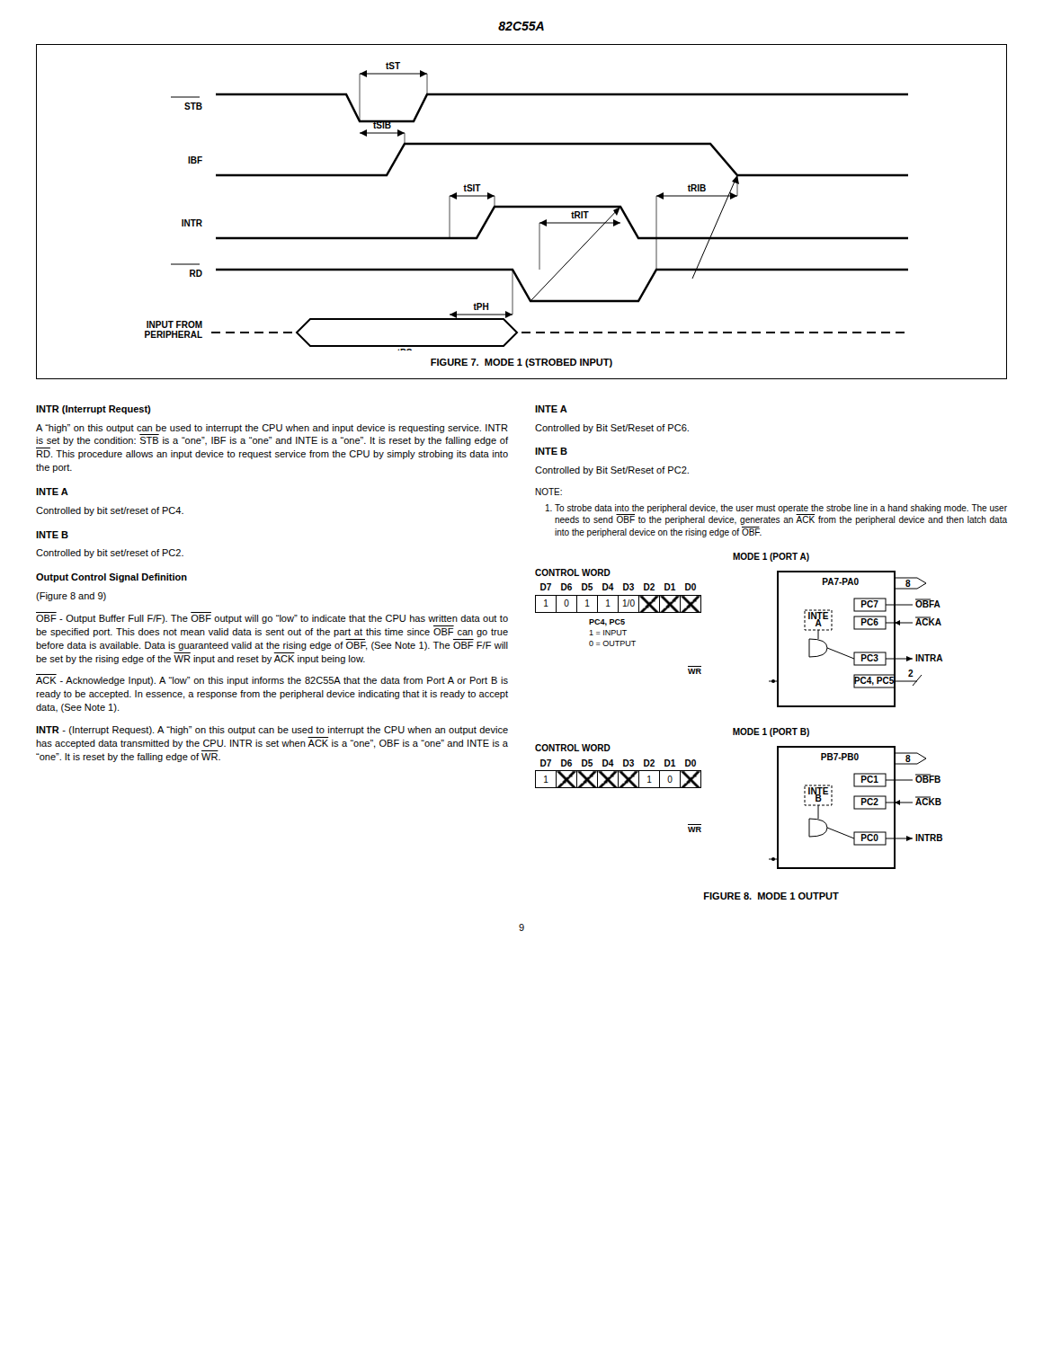82C55A
STB tST IBF tSIB INTR tSIT tRIB tRIT RD tPH INPUT FROM PERIPHERAL tPS
FIGURE 7. MODE 1 (STROBED INPUT)
INTR (Interrupt Request)
A “high” on this output can be used to interrupt the CPU when and input device is requesting service. INTR is set by the condition: STB is a “one”, IBF is a “one” and INTE is a “one”. It is reset by the falling edge of RD. This procedure allows an input device to request service from the CPU by simply strobing its data into the port.
INTE A
Controlled by bit set/reset of PC4.
INTE B
Controlled by bit set/reset of PC2.
Output Control Signal Definition
(Figure 8 and 9)
OBF - Output Buffer Full F/F). The OBF output will go “low” to indicate that the CPU has written data out to be specified port. This does not mean valid data is sent out of the part at this time since OBF can go true before data is available. Data is guaranteed valid at the rising edge of OBF, (See Note 1). The OBF F/F will be set by the rising edge of the WR input and reset by ACK input being low.
ACK - Acknowledge Input). A “low” on this input informs the 82C55A that the data from Port A or Port B is ready to be accepted. In essence, a response from the peripheral device indicating that it is ready to accept data, (See Note 1).
INTR - (Interrupt Request). A “high” on this output can be used to interrupt the CPU when an output device has accepted data transmitted by the CPU. INTR is set when ACK is a “one”, OBF is a “one” and INTE is a “one”. It is reset by the falling edge of WR.
INTE A
Controlled by Bit Set/Reset of PC6.
INTE B
Controlled by Bit Set/Reset of PC2.
NOTE:
To strobe data into the peripheral device, the user must operate the strobe line in a hand shaking mode. The user needs to send OBF to the peripheral device, generates an ACK from the peripheral device and then latch data into the peripheral device on the rising edge of OBF.
MODE 1 (PORT A)
CONTROL WORD
| D7 | D6 | D5 | D4 | D3 | D2 | D1 | D0 |
| 1 | 0 | 1 | 1 | 1/0 | | | |
PC4, PC5
1 = INPUT
0 = OUTPUT
WR
PA7-PA0 8 PC7 OBFA PC6 ACKA INTE A PC3 INTRA PC4, PC5 2
MODE 1 (PORT B)
CONTROL WORD
| D7 | D6 | D5 | D4 | D3 | D2 | D1 | D0 |
| 1 | | | | | 1 | 0 | |
WR
PB7-PB0 8 PC1 OBFB PC2 ACKB INTE B PC0 INTRB
FIGURE 8. MODE 1 OUTPUT
9